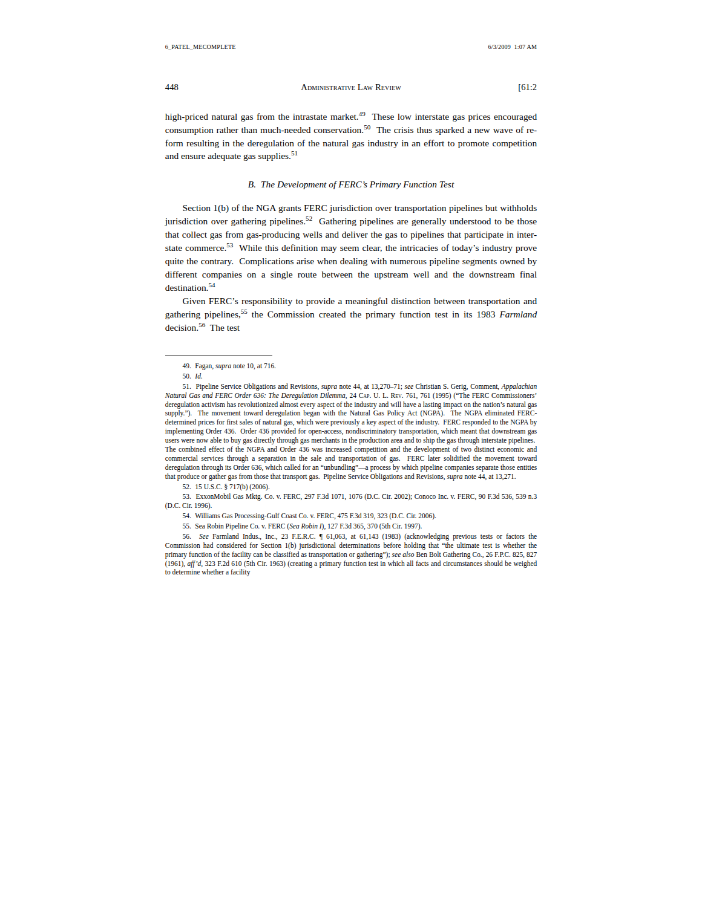6_PATEL_MECOMPLETE
6/3/2009 1:07 AM
448
Administrative Law Review
[61:2
high-priced natural gas from the intrastate market.49 These low interstate gas prices encouraged consumption rather than much-needed conservation.50 The crisis thus sparked a new wave of reform resulting in the deregulation of the natural gas industry in an effort to promote competition and ensure adequate gas supplies.51
B. The Development of FERC’s Primary Function Test
Section 1(b) of the NGA grants FERC jurisdiction over transportation pipelines but withholds jurisdiction over gathering pipelines.52 Gathering pipelines are generally understood to be those that collect gas from gas-producing wells and deliver the gas to pipelines that participate in interstate commerce.53 While this definition may seem clear, the intricacies of today’s industry prove quite the contrary. Complications arise when dealing with numerous pipeline segments owned by different companies on a single route between the upstream well and the downstream final destination.54
Given FERC’s responsibility to provide a meaningful distinction between transportation and gathering pipelines,55 the Commission created the primary function test in its 1983 Farmland decision.56 The test
49. Fagan, supra note 10, at 716.
50. Id.
51. Pipeline Service Obligations and Revisions, supra note 44, at 13,270–71; see Christian S. Gerig, Comment, Appalachian Natural Gas and FERC Order 636: The Deregulation Dilemma, 24 Cap. U. L. Rev. 761, 761 (1995) (“The FERC Commissioners’ deregulation activism has revolutionized almost every aspect of the industry and will have a lasting impact on the nation’s natural gas supply.”). The movement toward deregulation began with the Natural Gas Policy Act (NGPA). The NGPA eliminated FERC-determined prices for first sales of natural gas, which were previously a key aspect of the industry. FERC responded to the NGPA by implementing Order 436. Order 436 provided for open-access, nondiscriminatory transportation, which meant that downstream gas users were now able to buy gas directly through gas merchants in the production area and to ship the gas through interstate pipelines. The combined effect of the NGPA and Order 436 was increased competition and the development of two distinct economic and commercial services through a separation in the sale and transportation of gas. FERC later solidified the movement toward deregulation through its Order 636, which called for an “unbundling”—a process by which pipeline companies separate those entities that produce or gather gas from those that transport gas. Pipeline Service Obligations and Revisions, supra note 44, at 13,271.
52. 15 U.S.C. § 717(b) (2006).
53. ExxonMobil Gas Mktg. Co. v. FERC, 297 F.3d 1071, 1076 (D.C. Cir. 2002); Conoco Inc. v. FERC, 90 F.3d 536, 539 n.3 (D.C. Cir. 1996).
54. Williams Gas Processing-Gulf Coast Co. v. FERC, 475 F.3d 319, 323 (D.C. Cir. 2006).
55. Sea Robin Pipeline Co. v. FERC (Sea Robin I), 127 F.3d 365, 370 (5th Cir. 1997).
56. See Farmland Indus., Inc., 23 F.E.R.C. ¶ 61,063, at 61,143 (1983) (acknowledging previous tests or factors the Commission had considered for Section 1(b) jurisdictional determinations before holding that “the ultimate test is whether the primary function of the facility can be classified as transportation or gathering”); see also Ben Bolt Gathering Co., 26 F.P.C. 825, 827 (1961), aff’d, 323 F.2d 610 (5th Cir. 1963) (creating a primary function test in which all facts and circumstances should be weighed to determine whether a facility